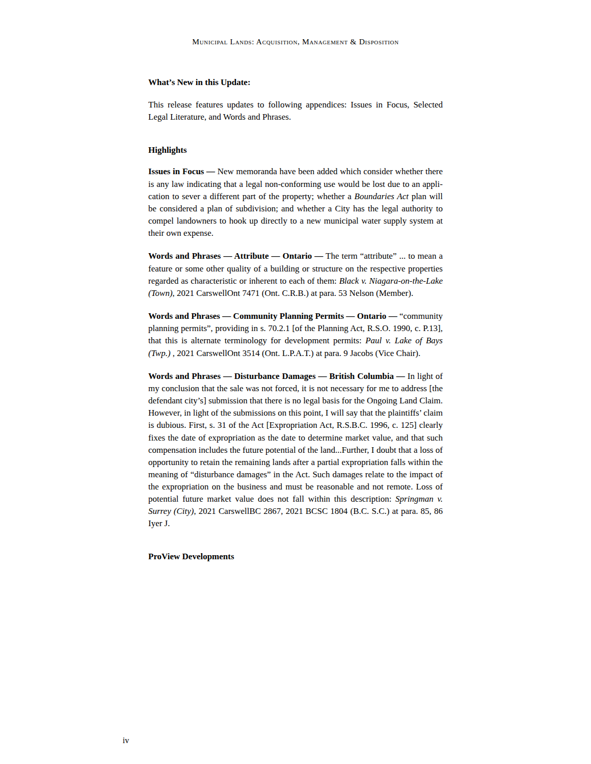Municipal Lands: Acquisition, Management & Disposition
What’s New in this Update:
This release features updates to following appendices: Issues in Focus, Selected Legal Literature, and Words and Phrases.
Highlights
Issues in Focus — New memoranda have been added which consider whether there is any law indicating that a legal non-conforming use would be lost due to an application to sever a different part of the property; whether a Boundaries Act plan will be considered a plan of subdivision; and whether a City has the legal authority to compel landowners to hook up directly to a new municipal water supply system at their own expense.
Words and Phrases — Attribute — Ontario — The term “attribute” ... to mean a feature or some other quality of a building or structure on the respective properties regarded as characteristic or inherent to each of them: Black v. Niagara-on-the-Lake (Town), 2021 CarswellOnt 7471 (Ont. C.R.B.) at para. 53 Nelson (Member).
Words and Phrases — Community Planning Permits — Ontario — “community planning permits”, providing in s. 70.2.1 [of the Planning Act, R.S.O. 1990, c. P.13], that this is alternate terminology for development permits: Paul v. Lake of Bays (Twp.) , 2021 CarswellOnt 3514 (Ont. L.P.A.T.) at para. 9 Jacobs (Vice Chair).
Words and Phrases — Disturbance Damages — British Columbia — In light of my conclusion that the sale was not forced, it is not necessary for me to address [the defendant city’s] submission that there is no legal basis for the Ongoing Land Claim. However, in light of the submissions on this point, I will say that the plaintiffs’ claim is dubious. First, s. 31 of the Act [Expropriation Act, R.S.B.C. 1996, c. 125] clearly fixes the date of expropriation as the date to determine market value, and that such compensation includes the future potential of the land...Further, I doubt that a loss of opportunity to retain the remaining lands after a partial expropriation falls within the meaning of “disturbance damages” in the Act. Such damages relate to the impact of the expropriation on the business and must be reasonable and not remote. Loss of potential future market value does not fall within this description: Springman v. Surrey (City), 2021 CarswellBC 2867, 2021 BCSC 1804 (B.C. S.C.) at para. 85, 86 Iyer J.
ProView Developments
iv